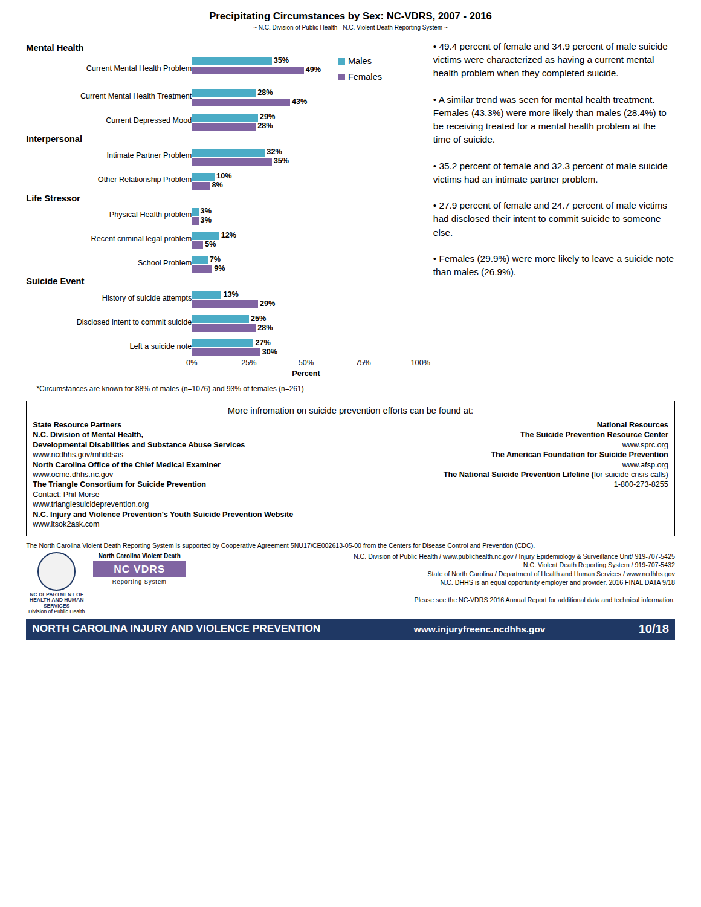Precipitating Circumstances by Sex: NC-VDRS, 2007 - 2016
~ N.C. Division of Public Health - N.C. Violent Death Reporting System ~
Mental Health
| Current Mental Health Problem | 35% Males 49% Females |
| Current Mental Health Treatment | 28% 43% |
| Current Depressed Mood | 29% 28% |
Interpersonal
| Intimate Partner Problem | 32% 35% |
| Other Relationship Problem | 10% 8% |
Life Stressor
| Physical Health problem | 3% 3% |
| Recent criminal legal problem | 12% 5% |
| School Problem | 7% 9% |
Suicide Event
| History of suicide attempts | 13% 29% |
| Disclosed intent to commit suicide | 25% 28% |
| Left a suicide note | 27% 30% |
| | 0% 25% 50% 75% 100% Percent |
• 49.4 percent of female and 34.9 percent of male suicide victims were characterized as having a current mental health problem when they completed suicide.
• A similar trend was seen for mental health treatment. Females (43.3%) were more likely than males (28.4%) to be receiving treated for a mental health problem at the time of suicide.
• 35.2 percent of female and 32.3 percent of male suicide victims had an intimate partner problem.
• 27.9 percent of female and 24.7 percent of male victims had disclosed their intent to commit suicide to someone else.
• Females (29.9%) were more likely to leave a suicide note than males (26.9%).
*Circumstances are known for 88% of males (n=1076) and 93% of females (n=261)
More infromation on suicide prevention efforts can be found at:
State Resource Partners
N.C. Division of Mental Health,
Developmental Disabilities and Substance Abuse Services
www.ncdhhs.gov/mhddsas
North Carolina Office of the Chief Medical Examiner
www.ocme.dhhs.nc.gov
The Triangle Consortium for Suicide Prevention
Contact: Phil Morse
www.trianglesuicideprevention.org
N.C. Injury and Violence Prevention's Youth Suicide Prevention Website
www.itsok2ask.com
National Resources
The Suicide Prevention Resource Center
www.sprc.org
The American Foundation for Suicide Prevention
www.afsp.org
The National Suicide Prevention Lifeline (for suicide crisis calls)
1-800-273-8255
The North Carolina Violent Death Reporting System is supported by Cooperative Agreement 5NU17/CE002613-05-00 from the Centers for Disease Control and Prevention (CDC).
NC DEPARTMENT OF
HEALTH AND HUMAN SERVICES
Division of Public Health
North Carolina Violent Death
NC VDRS
Reporting System
N.C. Division of Public Health / www.publichealth.nc.gov / Injury Epidemiology & Surveillance Unit/ 919-707-5425
N.C. Violent Death Reporting System / 919-707-5432
State of North Carolina / Department of Health and Human Services / www.ncdhhs.gov
N.C. DHHS is an equal opportunity employer and provider. 2016 FINAL DATA 9/18
Please see the NC-VDRS 2016 Annual Report for additional data and technical information.
NORTH CAROLINA INJURY AND VIOLENCE PREVENTION www.injuryfreenc.ncdhhs.gov 10/18